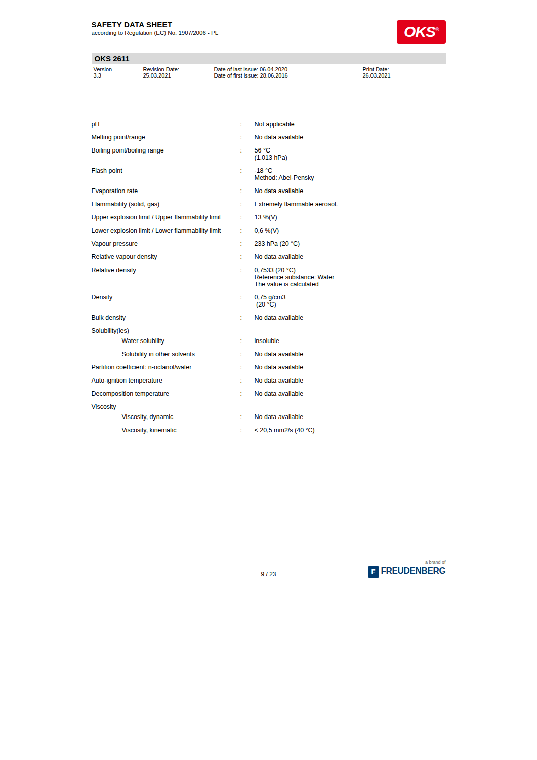SAFETY DATA SHEET
according to Regulation (EC) No. 1907/2006 - PL
OKS®
OKS 2611
| Version 3.3 | Revision Date: 25.03.2021 | Date of last issue: 06.04.2020 Date of first issue: 28.06.2016 | Print Date: 26.03.2021 |
| pH | : | Not applicable |
| Melting point/range | : | No data available |
| Boiling point/boiling range | : | 56 °C (1.013 hPa) |
| Flash point | : | -18 °C Method: Abel-Pensky |
| Evaporation rate | : | No data available |
| Flammability (solid, gas) | : | Extremely flammable aerosol. |
| Upper explosion limit / Upper flammability limit | : | 13 %(V) |
| Lower explosion limit / Lower flammability limit | : | 0,6 %(V) |
| Vapour pressure | : | 233 hPa (20 °C) |
| Relative vapour density | : | No data available |
| Relative density | : | 0,7533 (20 °C) Reference substance: Water The value is calculated |
| Density | : | 0,75 g/cm3 (20 °C) |
| Bulk density | : | No data available |
| Solubility(ies) |
| Water solubility | : | insoluble |
| Solubility in other solvents | : | No data available |
| Partition coefficient: n-octanol/water | : | No data available |
| Auto-ignition temperature | : | No data available |
| Decomposition temperature | : | No data available |
| Viscosity |
| Viscosity, dynamic | : | No data available |
| Viscosity, kinematic | : | < 20,5 mm2/s (40 °C) |
9 / 23
a brand of FFREUDENBERG